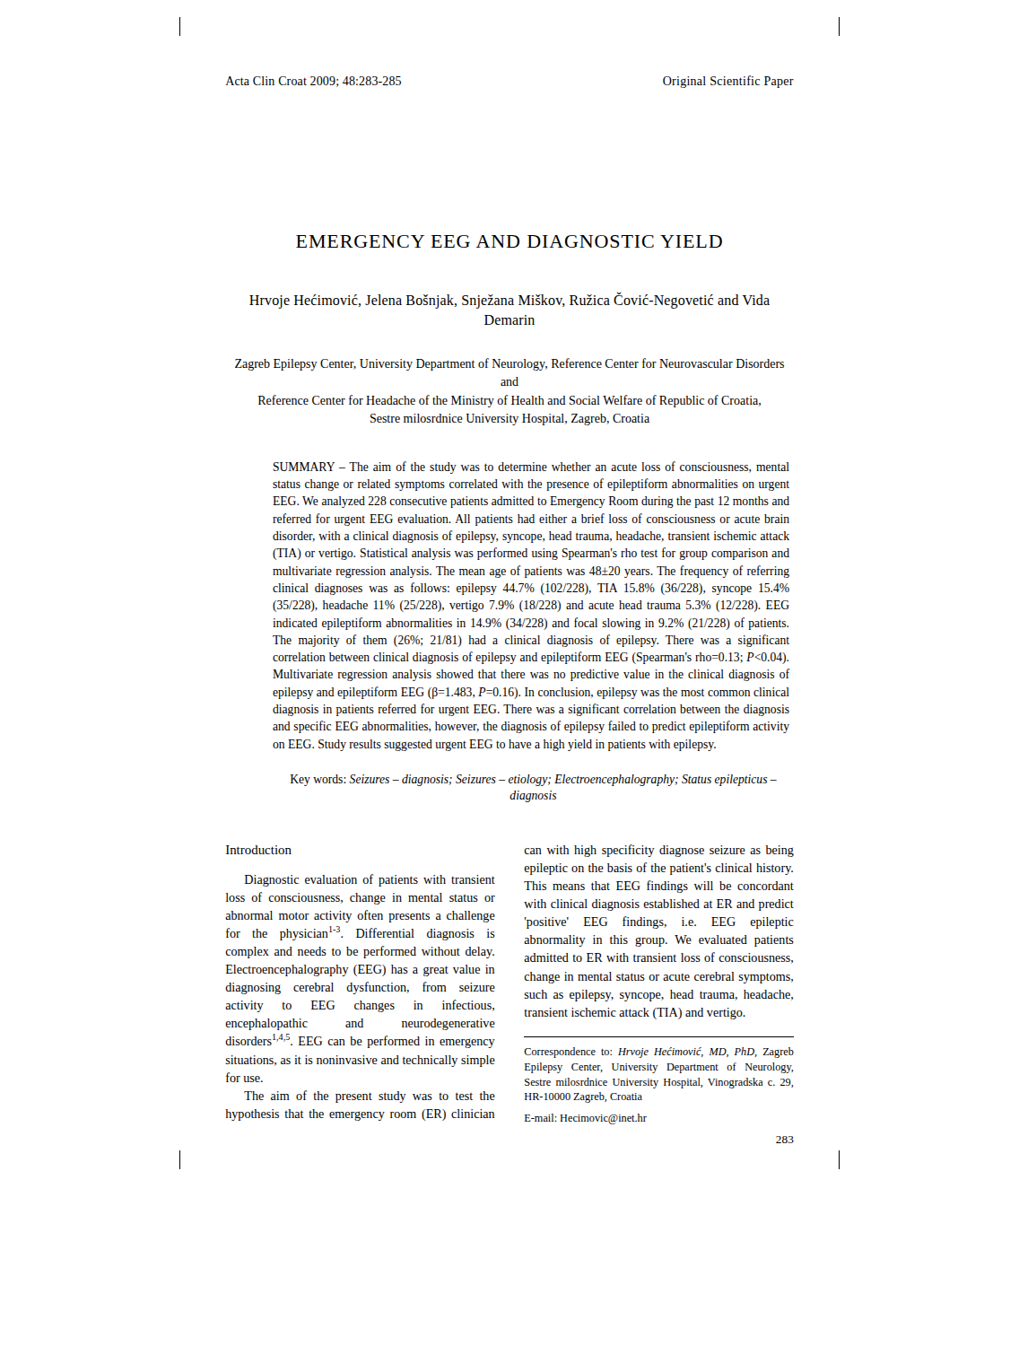Acta Clin Croat 2009; 48:283-285 Original Scientific Paper
EMERGENCY EEG AND DIAGNOSTIC YIELD
Hrvoje Hećimović, Jelena Bošnjak, Snježana Miškov, Ružica Čović-Negovetić and Vida Demarin
Zagreb Epilepsy Center, University Department of Neurology, Reference Center for Neurovascular Disorders and
Reference Center for Headache of the Ministry of Health and Social Welfare of Republic of Croatia,
Sestre milosrdnice University Hospital, Zagreb, Croatia
SUMMARY – The aim of the study was to determine whether an acute loss of consciousness, mental status change or related symptoms correlated with the presence of epileptiform abnormalities on urgent EEG. We analyzed 228 consecutive patients admitted to Emergency Room during the past 12 months and referred for urgent EEG evaluation. All patients had either a brief loss of consciousness or acute brain disorder, with a clinical diagnosis of epilepsy, syncope, head trauma, headache, transient ischemic attack (TIA) or vertigo. Statistical analysis was performed using Spearman's rho test for group comparison and multivariate regression analysis. The mean age of patients was 48±20 years. The frequency of referring clinical diagnoses was as follows: epilepsy 44.7% (102/228), TIA 15.8% (36/228), syncope 15.4% (35/228), headache 11% (25/228), vertigo 7.9% (18/228) and acute head trauma 5.3% (12/228). EEG indicated epileptiform abnormalities in 14.9% (34/228) and focal slowing in 9.2% (21/228) of patients. The majority of them (26%; 21/81) had a clinical diagnosis of epilepsy. There was a significant correlation between clinical diagnosis of epilepsy and epileptiform EEG (Spearman's rho=0.13; P<0.04). Multivariate regression analysis showed that there was no predictive value in the clinical diagnosis of epilepsy and epileptiform EEG (β=1.483, P=0.16). In conclusion, epilepsy was the most common clinical diagnosis in patients referred for urgent EEG. There was a significant correlation between the diagnosis and specific EEG abnormalities, however, the diagnosis of epilepsy failed to predict epileptiform activity on EEG. Study results suggested urgent EEG to have a high yield in patients with epilepsy.
Key words: Seizures – diagnosis; Seizures – etiology; Electroencephalography; Status epilepticus – diagnosis
Introduction
Diagnostic evaluation of patients with transient loss of consciousness, change in mental status or abnormal motor activity often presents a challenge for the physician1-3. Differential diagnosis is complex and needs to be performed without delay. Electroencephalography (EEG) has a great value in diagnosing cerebral dysfunction, from seizure activity to EEG changes in infectious, encephalopathic and neurodegenerative disorders1,4,5. EEG can be performed in emergency situations, as it is noninvasive and technically simple for use.
The aim of the present study was to test the hypothesis that the emergency room (ER) clinician can with high specificity diagnose seizure as being epileptic on the basis of the patient's clinical history. This means that EEG findings will be concordant with clinical diagnosis established at ER and predict 'positive' EEG findings, i.e. EEG epileptic abnormality in this group. We evaluated patients admitted to ER with transient loss of consciousness, change in mental status or acute cerebral symptoms, such as epilepsy, syncope, head trauma, headache, transient ischemic attack (TIA) and vertigo.
Correspondence to: Hrvoje Hećimović, MD, PhD, Zagreb Epilepsy Center, University Department of Neurology, Sestre milosrdnice University Hospital, Vinogradska c. 29, HR-10000 Zagreb, Croatia
E-mail: Hecimovic@inet.hr
283